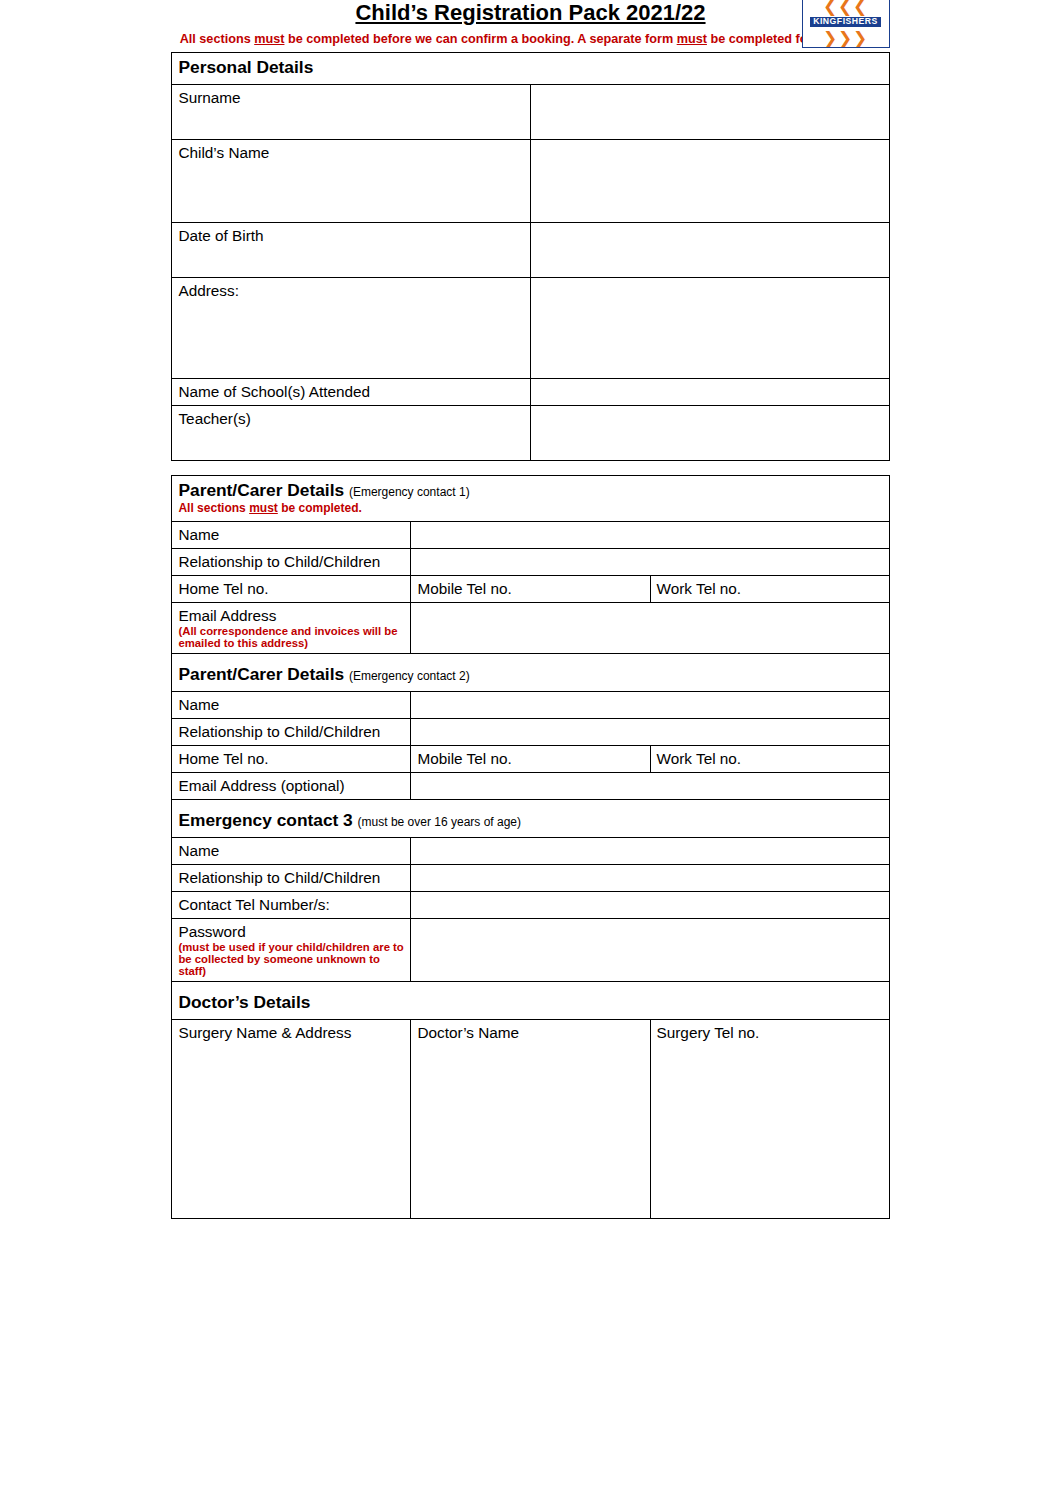❮❮❮ KINGFISHERS ❯❯❯
Child’s Registration Pack 2021/22
All sections must be completed before we can confirm a booking. A separate form must be completed for each child.
| Personal Details |
| Surname | |
| Child’s Name | |
| Date of Birth | |
| Address: | |
| Name of School(s) Attended | |
| Teacher(s) | |
| Parent/Carer Details (Emergency contact 1) All sections must be completed. |
| Name | |
| Relationship to Child/Children | |
| Home Tel no. | Mobile Tel no. | Work Tel no. |
| Email Address (All correspondence and invoices will be emailed to this address) | |
| Parent/Carer Details (Emergency contact 2) |
| Name | |
| Relationship to Child/Children | |
| Home Tel no. | Mobile Tel no. | Work Tel no. |
| Email Address (optional) | |
| Emergency contact 3 (must be over 16 years of age) |
| Name | |
| Relationship to Child/Children | |
| Contact Tel Number/s: | |
| Password (must be used if your child/children are to be collected by someone unknown to staff) | |
| Doctor’s Details |
| Surgery Name & Address | Doctor’s Name | Surgery Tel no. |